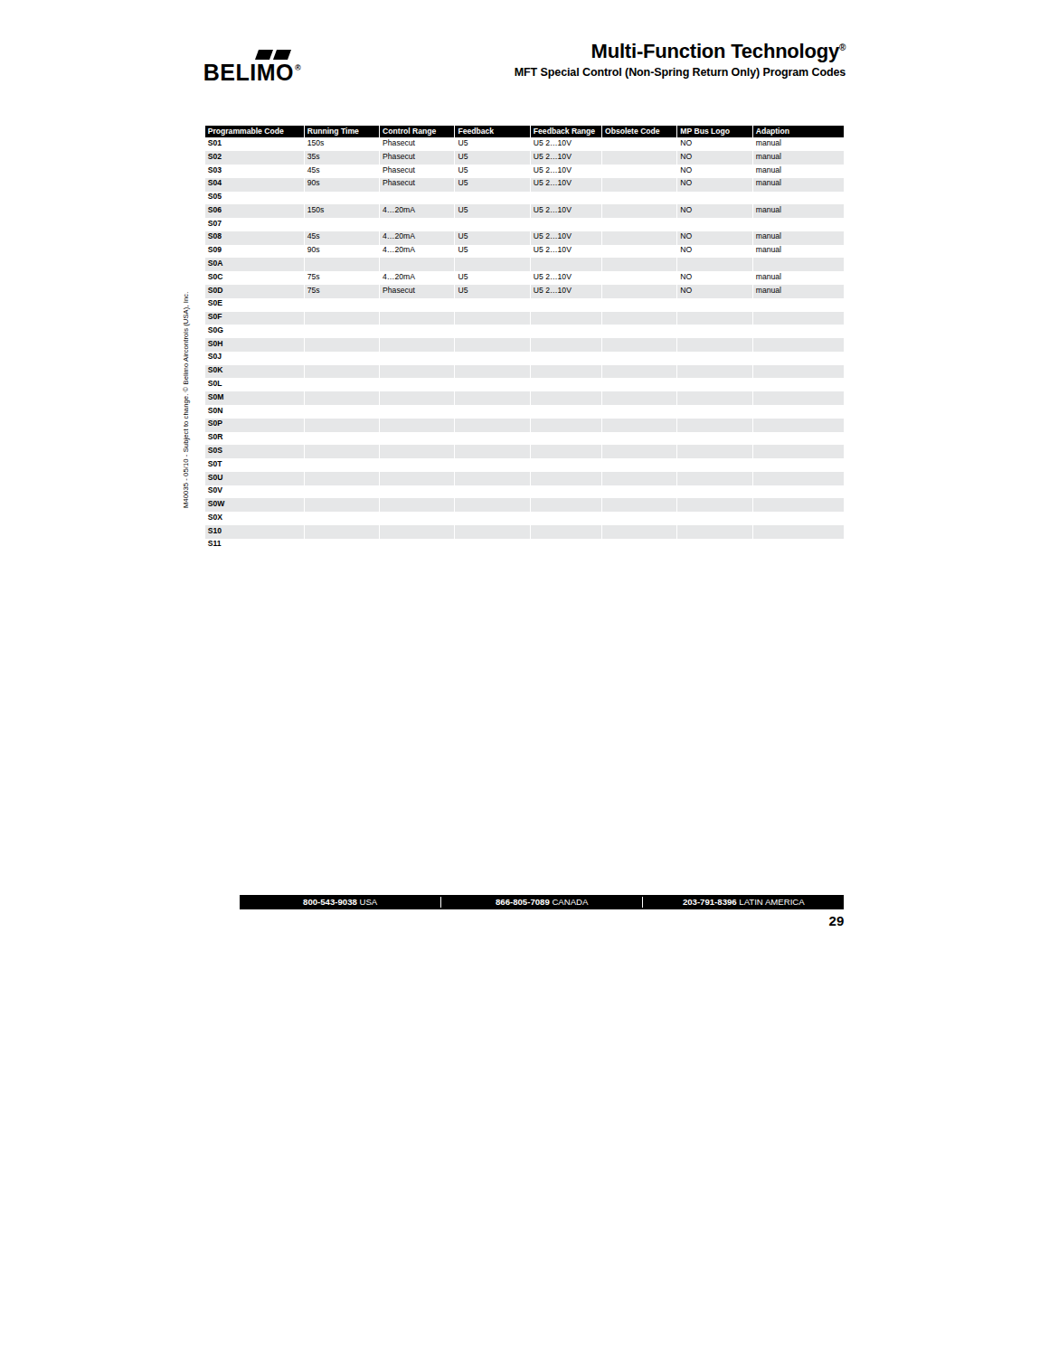BELIMO®
Multi-Function Technology®
MFT Special Control (Non-Spring Return Only) Program Codes
| Programmable Code | Running Time | Control Range | Feedback | Feedback Range | Obsolete Code | MP Bus Logo | Adaption |
| --- | --- | --- | --- | --- | --- | --- | --- |
| S01 | 150s | Phasecut | U5 | U5 2…10V | | NO | manual |
| S02 | 35s | Phasecut | U5 | U5 2…10V | | NO | manual |
| S03 | 45s | Phasecut | U5 | U5 2…10V | | NO | manual |
| S04 | 90s | Phasecut | U5 | U5 2…10V | | NO | manual |
| S05 | | | | | | | |
| S06 | 150s | 4…20mA | U5 | U5 2…10V | | NO | manual |
| S07 | | | | | | | |
| S08 | 45s | 4…20mA | U5 | U5 2…10V | | NO | manual |
| S09 | 90s | 4…20mA | U5 | U5 2…10V | | NO | manual |
| S0A | | | | | | | |
| S0C | 75s | 4…20mA | U5 | U5 2…10V | | NO | manual |
| S0D | 75s | Phasecut | U5 | U5 2…10V | | NO | manual |
| S0E | | | | | | | |
| S0F | | | | | | | |
| S0G | | | | | | | |
| S0H | | | | | | | |
| S0J | | | | | | | |
| S0K | | | | | | | |
| S0L | | | | | | | |
| S0M | | | | | | | |
| S0N | | | | | | | |
| S0P | | | | | | | |
| S0R | | | | | | | |
| S0S | | | | | | | |
| S0T | | | | | | | |
| S0U | | | | | | | |
| S0V | | | | | | | |
| S0W | | | | | | | |
| S0X | | | | | | | |
| S10 | | | | | | | |
| S11 | | | | | | | |
M40035 - 05/10 - Subject to change. © Belimo Aircontrols (USA), Inc.
800-543-9038 USA
866-805-7089 CANADA
203-791-8396 LATIN AMERICA
29